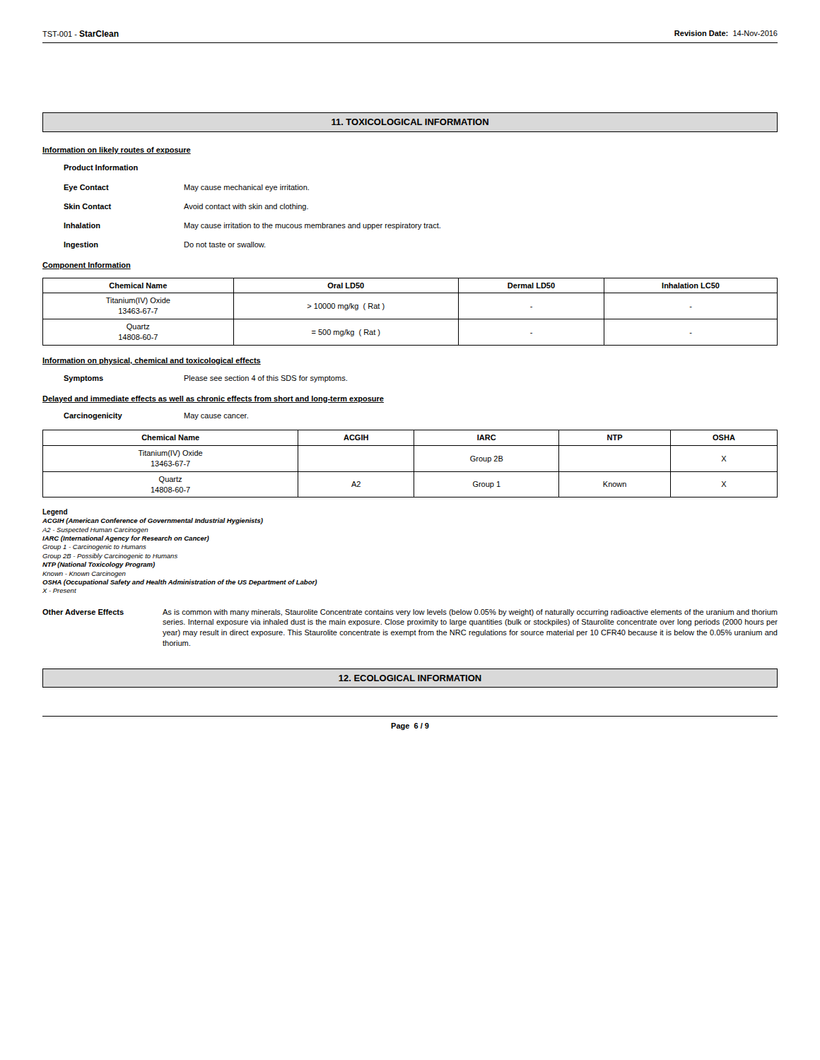TST-001 - StarClean
Revision Date: 14-Nov-2016
11. TOXICOLOGICAL INFORMATION
Information on likely routes of exposure
Product Information
Eye Contact
May cause mechanical eye irritation.
Skin Contact
Avoid contact with skin and clothing.
Inhalation
May cause irritation to the mucous membranes and upper respiratory tract.
Ingestion
Do not taste or swallow.
Component Information
| Chemical Name | Oral LD50 | Dermal LD50 | Inhalation LC50 |
| --- | --- | --- | --- |
| Titanium(IV) Oxide 13463-67-7 | > 10000 mg/kg ( Rat ) | - | - |
| Quartz 14808-60-7 | = 500 mg/kg ( Rat ) | - | - |
Information on physical, chemical and toxicological effects
Symptoms
Please see section 4 of this SDS for symptoms.
Delayed and immediate effects as well as chronic effects from short and long-term exposure
Carcinogenicity
May cause cancer.
| Chemical Name | ACGIH | IARC | NTP | OSHA |
| --- | --- | --- | --- | --- |
| Titanium(IV) Oxide 13463-67-7 | | Group 2B | | X |
| Quartz 14808-60-7 | A2 | Group 1 | Known | X |
Legend
ACGIH (American Conference of Governmental Industrial Hygienists)
A2 - Suspected Human Carcinogen
IARC (International Agency for Research on Cancer)
Group 1 - Carcinogenic to Humans
Group 2B - Possibly Carcinogenic to Humans
NTP (National Toxicology Program)
Known - Known Carcinogen
OSHA (Occupational Safety and Health Administration of the US Department of Labor)
X - Present
Other Adverse Effects
As is common with many minerals, Staurolite Concentrate contains very low levels (below 0.05% by weight) of naturally occurring radioactive elements of the uranium and thorium series. Internal exposure via inhaled dust is the main exposure. Close proximity to large quantities (bulk or stockpiles) of Staurolite concentrate over long periods (2000 hours per year) may result in direct exposure. This Staurolite concentrate is exempt from the NRC regulations for source material per 10 CFR40 because it is below the 0.05% uranium and thorium.
12. ECOLOGICAL INFORMATION
Page 6 / 9